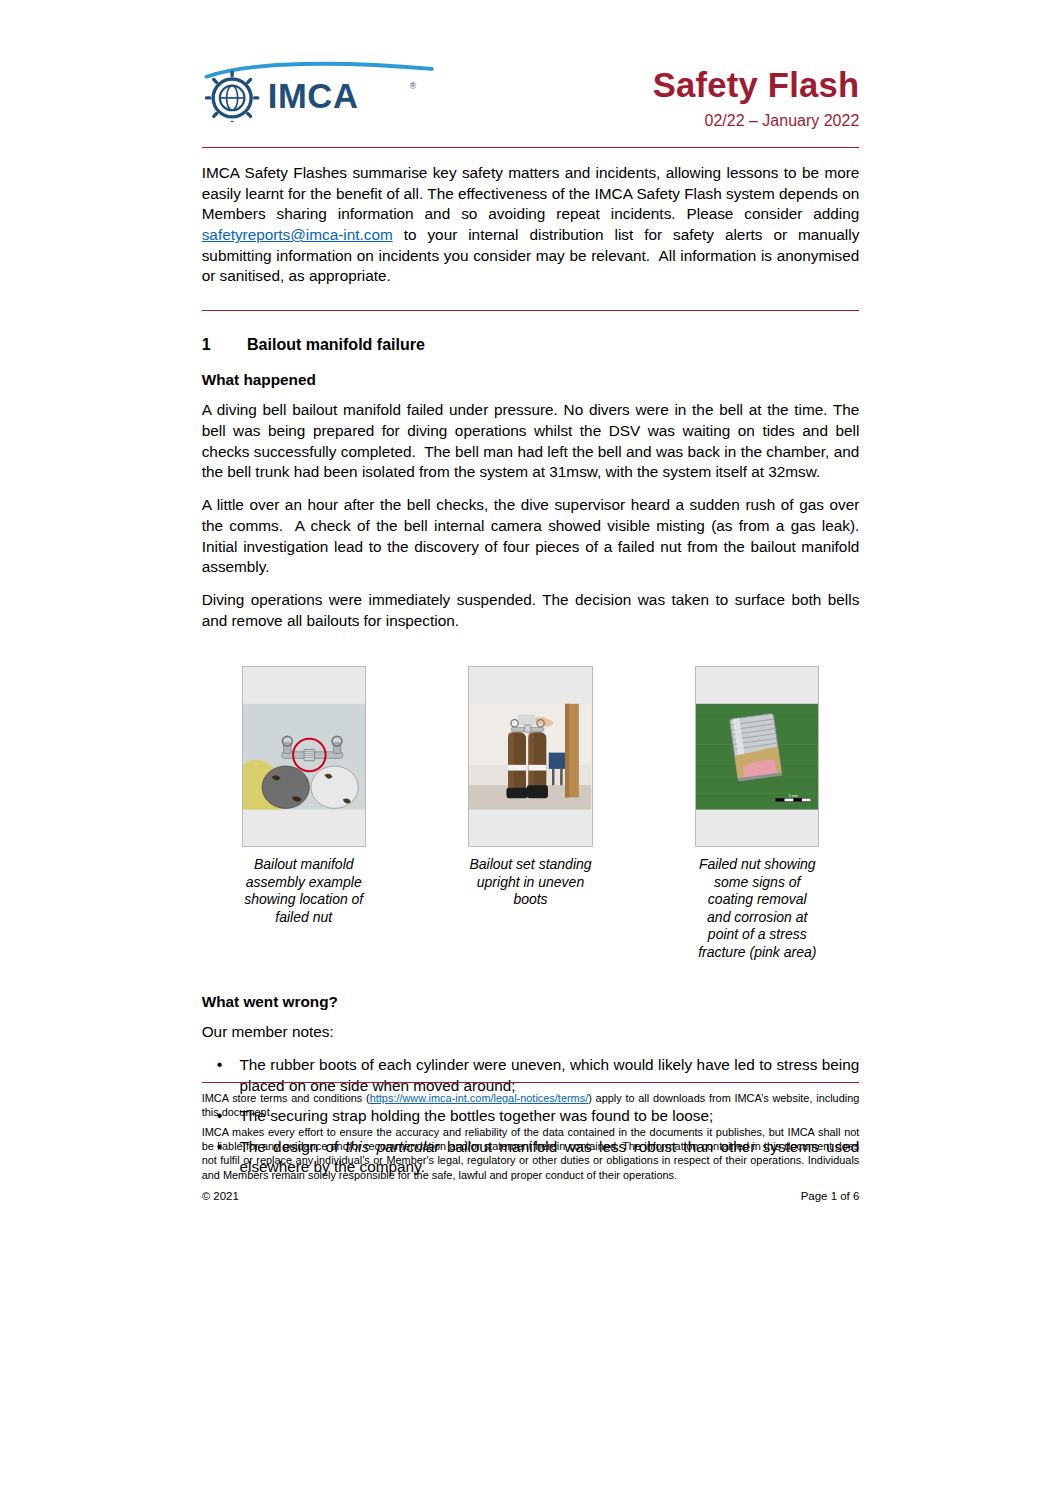IMCA ®
Safety Flash
02/22 – January 2022
IMCA Safety Flashes summarise key safety matters and incidents, allowing lessons to be more easily learnt for the benefit of all. The effectiveness of the IMCA Safety Flash system depends on Members sharing information and so avoiding repeat incidents. Please consider adding safetyreports@imca-int.com to your internal distribution list for safety alerts or manually submitting information on incidents you consider may be relevant. All information is anonymised or sanitised, as appropriate.
1 Bailout manifold failure
What happened
A diving bell bailout manifold failed under pressure. No divers were in the bell at the time. The bell was being prepared for diving operations whilst the DSV was waiting on tides and bell checks successfully completed. The bell man had left the bell and was back in the chamber, and the bell trunk had been isolated from the system at 31msw, with the system itself at 32msw.
A little over an hour after the bell checks, the dive supervisor heard a sudden rush of gas over the comms. A check of the bell internal camera showed visible misting (as from a gas leak). Initial investigation lead to the discovery of four pieces of a failed nut from the bailout manifold assembly.
Diving operations were immediately suspended. The decision was taken to surface both bells and remove all bailouts for inspection.
Bailout manifold assembly example showing location of failed nut
Bailout set standing upright in uneven boots
5 mm
Failed nut showing some signs of coating removal and corrosion at point of a stress fracture (pink area)
What went wrong?
Our member notes:
The rubber boots of each cylinder were uneven, which would likely have led to stress being placed on one side when moved around;
The securing strap holding the bottles together was found to be loose;
The design of this particular bailout manifold was less robust than other systems used elsewhere by the company.
IMCA store terms and conditions (https://www.imca-int.com/legal-notices/terms/) apply to all downloads from IMCA’s website, including this document.
IMCA makes every effort to ensure the accuracy and reliability of the data contained in the documents it publishes, but IMCA shall not be liable for any guidance and/or recommendation and/or statement herein contained. The information contained in this document does not fulfil or replace any individual’s or Member's legal, regulatory or other duties or obligations in respect of their operations. Individuals and Members remain solely responsible for the safe, lawful and proper conduct of their operations.
© 2021 Page 1 of 6